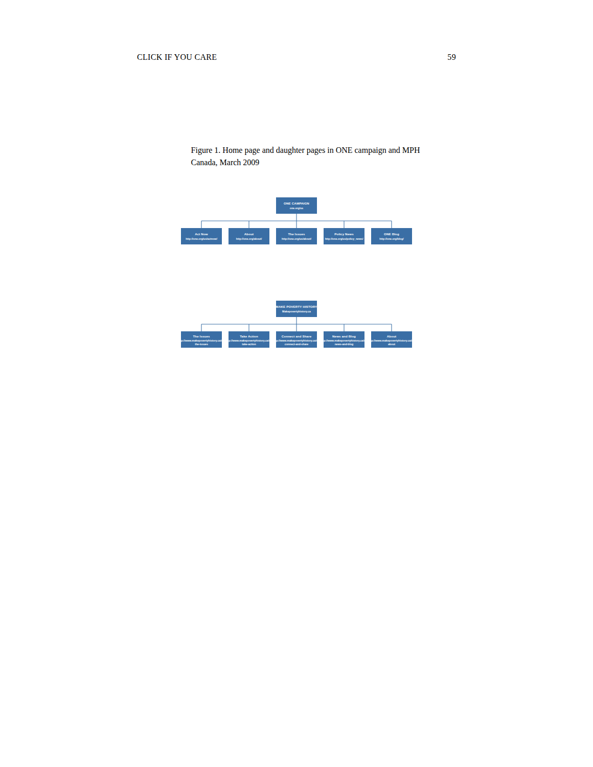Click If You Care 59
Figure 1. Home page and daughter pages in ONE campaign and MPH
Canada, March 2009
ONE CAMPAIGN one.org/us Act Now http://one.org/us/actnow/ About http://one.org/about/ The Issues http://one.org/us/about/ Policy News http://one.org/us/policy_news/ ONE Blog http://one.org/blog/ MAKE POVERTY HISTORY Makepovertyhistory.ca The Issues http://www.makepovertyhistory.ca/en/ the-issues Take Action http://www.makepovertyhistory.ca/en/ take-action Connect and Share http://www.makepovertyhistory.ca/en/ connect-and-share News and Blog http://www.makepovertyhistory.ca/en/ news-and-blog About http://www.makepovertyhistory.ca/en/ about